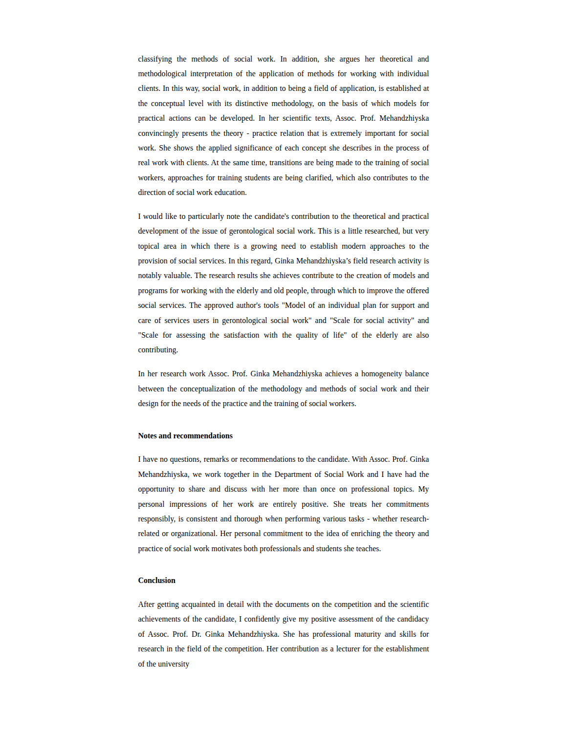classifying the methods of social work. In addition, she argues her theoretical and methodological interpretation of the application of methods for working with individual clients. In this way, social work, in addition to being a field of application, is established at the conceptual level with its distinctive methodology, on the basis of which models for practical actions can be developed. In her scientific texts, Assoc. Prof. Mehandzhiyska convincingly presents the theory - practice relation that is extremely important for social work. She shows the applied significance of each concept she describes in the process of real work with clients. At the same time, transitions are being made to the training of social workers, approaches for training students are being clarified, which also contributes to the direction of social work education.
I would like to particularly note the candidate's contribution to the theoretical and practical development of the issue of gerontological social work. This is a little researched, but very topical area in which there is a growing need to establish modern approaches to the provision of social services. In this regard, Ginka Mehandzhiyska’s field research activity is notably valuable. The research results she achieves contribute to the creation of models and programs for working with the elderly and old people, through which to improve the offered social services. The approved author's tools "Model of an individual plan for support and care of services users in gerontological social work" and "Scale for social activity" and "Scale for assessing the satisfaction with the quality of life" of the elderly are also contributing.
In her research work Assoc. Prof. Ginka Mehandzhiyska achieves a homogeneity balance between the conceptualization of the methodology and methods of social work and their design for the needs of the practice and the training of social workers.
Notes and recommendations
I have no questions, remarks or recommendations to the candidate. With Assoc. Prof. Ginka Mehandzhiyska, we work together in the Department of Social Work and I have had the opportunity to share and discuss with her more than once on professional topics. My personal impressions of her work are entirely positive. She treats her commitments responsibly, is consistent and thorough when performing various tasks - whether research-related or organizational. Her personal commitment to the idea of enriching the theory and practice of social work motivates both professionals and students she teaches.
Conclusion
After getting acquainted in detail with the documents on the competition and the scientific achievements of the candidate, I confidently give my positive assessment of the candidacy of Assoc. Prof. Dr. Ginka Mehandzhiyska. She has professional maturity and skills for research in the field of the competition. Her contribution as a lecturer for the establishment of the university